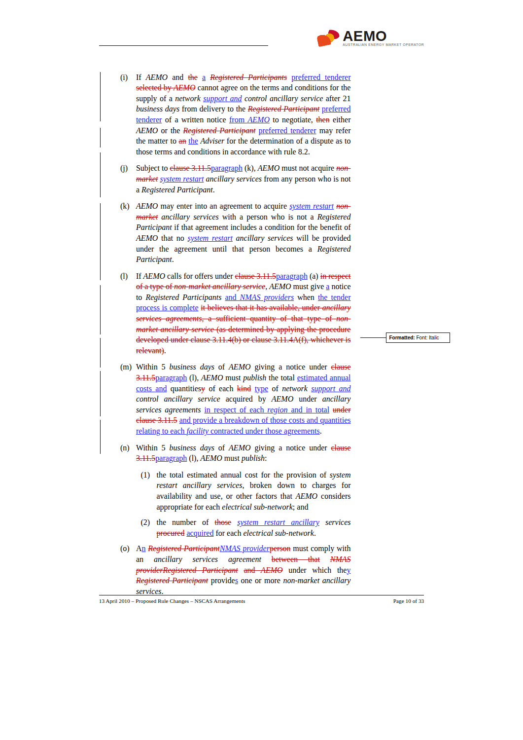AEMO
AUSTRALIAN ENERGY MARKET OPERATOR
(i) If AEMO and the a Registered Participants preferred tenderer selected by AEMO cannot agree on the terms and conditions for the supply of a network support and control ancillary service after 21 business days from delivery to the Registered Participant preferred tenderer of a written notice from AEMO to negotiate, then either AEMO or the Registered Participant preferred tenderer may refer the matter to an the Adviser for the determination of a dispute as to those terms and conditions in accordance with rule 8.2.
(j) Subject to clause 3.11.5 paragraph (k), AEMO must not acquire non-market system restart ancillary services from any person who is not a Registered Participant.
(k) AEMO may enter into an agreement to acquire system restart non-market ancillary services with a person who is not a Registered Participant if that agreement includes a condition for the benefit of AEMO that no system restart ancillary services will be provided under the agreement until that person becomes a Registered Participant.
(l) If AEMO calls for offers under clause 3.11.5 paragraph (a) in respect of a type of non-market ancillary service, AEMO must give a notice to Registered Participants and NMAS providers when the tender process is complete it believes that it has available, under ancillary services agreements, a sufficient quantity of that type of non-market ancillary service (as determined by applying the procedure developed under clause 3.11.4(b) or clause 3.11.4A(f), whichever is relevant).
(m) Within 5 business days of AEMO giving a notice under clause 3.11.5 paragraph (l), AEMO must publish the total estimated annual costs and quantitiesy of each kind type of network support and control ancillary service acquired by AEMO under ancillary services agreements in respect of each region and in total under clause 3.11.5 and provide a breakdown of those costs and quantities relating to each facility contracted under those agreements.
(n) Within 5 business days of AEMO giving a notice under clause 3.11.5 paragraph (l), AEMO must publish:
(1) the total estimated annual cost for the provision of system restart ancillary services, broken down to charges for availability and use, or other factors that AEMO considers appropriate for each electrical sub-network; and
(2) the number of those system restart ancillary services procured acquired for each electrical sub-network.
(o) An Registered Participant NMAS provider person must comply with an ancillary services agreement between that NMAS provider Registered Participant and AEMO under which they Registered Participant provides one or more non-market ancillary services.
Formatted: Font: Italic
13 April 2010 – Proposed Rule Changes – NSCAS Arrangements Page 10 of 33